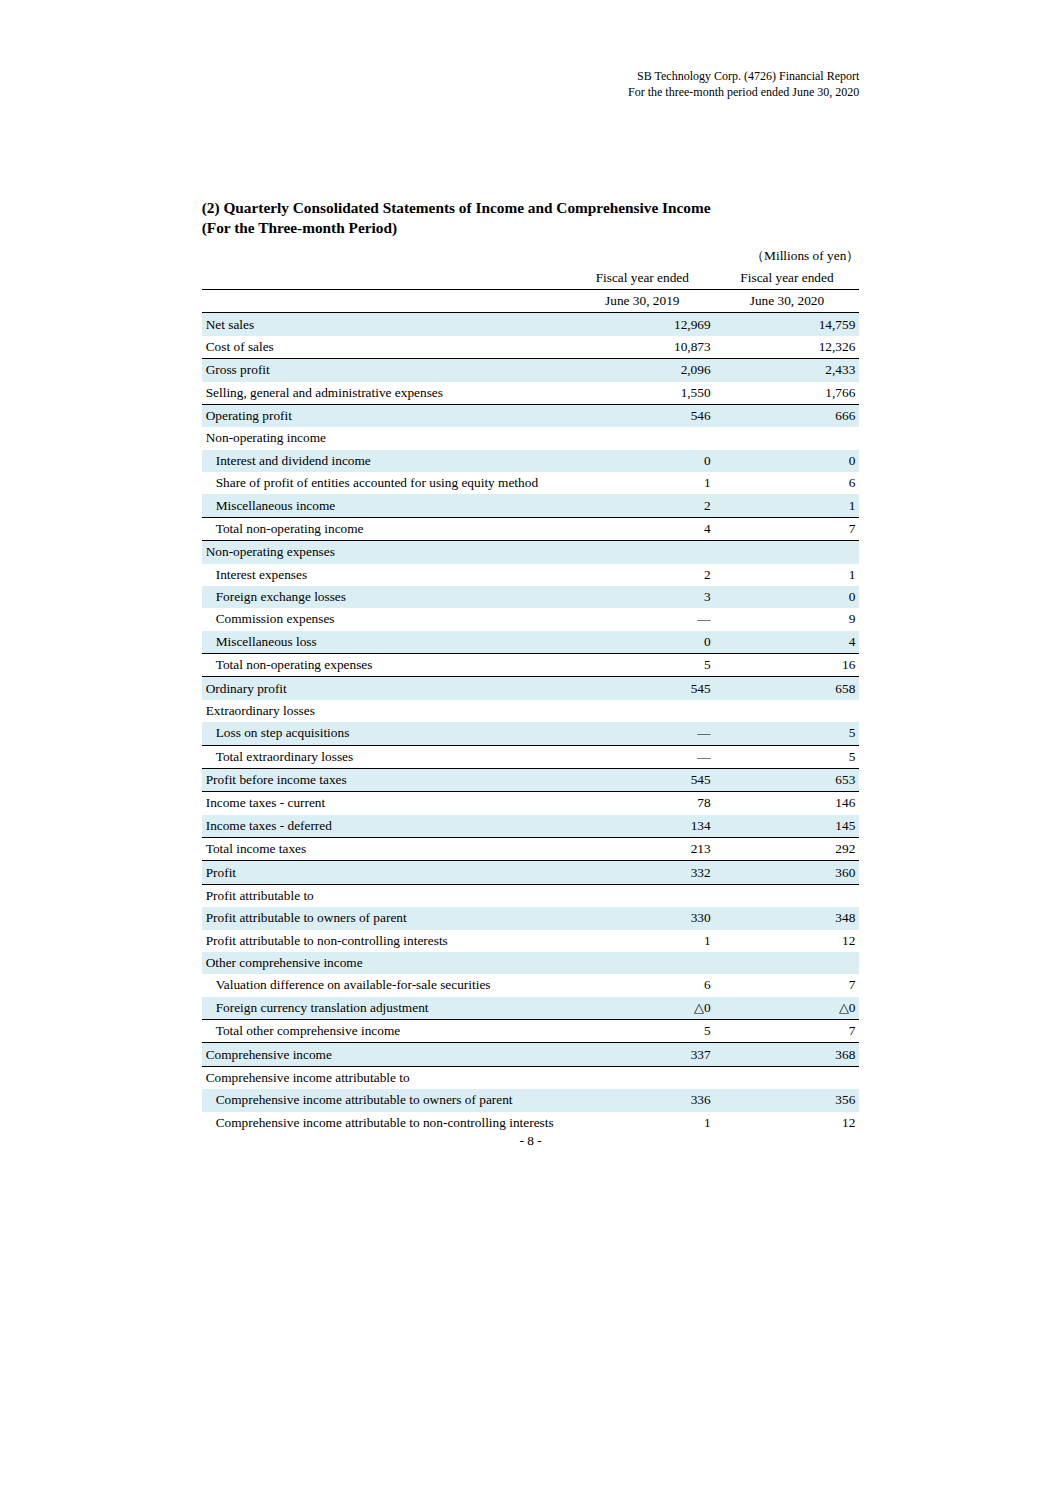SB Technology Corp. (4726) Financial Report
For the three-month period ended June 30, 2020
(2) Quarterly Consolidated Statements of Income and Comprehensive Income
(For the Three-month Period)
（Millions of yen）
| | Fiscal year ended | Fiscal year ended |
| --- | --- | --- |
| | June 30, 2019 | June 30, 2020 |
| Net sales | 12,969 | 14,759 |
| Cost of sales | 10,873 | 12,326 |
| Gross profit | 2,096 | 2,433 |
| Selling, general and administrative expenses | 1,550 | 1,766 |
| Operating profit | 546 | 666 |
| Non-operating income | | |
| Interest and dividend income | 0 | 0 |
| Share of profit of entities accounted for using equity method | 1 | 6 |
| Miscellaneous income | 2 | 1 |
| Total non-operating income | 4 | 7 |
| Non-operating expenses | | |
| Interest expenses | 2 | 1 |
| Foreign exchange losses | 3 | 0 |
| Commission expenses | — | 9 |
| Miscellaneous loss | 0 | 4 |
| Total non-operating expenses | 5 | 16 |
| Ordinary profit | 545 | 658 |
| Extraordinary losses | | |
| Loss on step acquisitions | — | 5 |
| Total extraordinary losses | — | 5 |
| Profit before income taxes | 545 | 653 |
| Income taxes - current | 78 | 146 |
| Income taxes - deferred | 134 | 145 |
| Total income taxes | 213 | 292 |
| Profit | 332 | 360 |
| Profit attributable to | | |
| Profit attributable to owners of parent | 330 | 348 |
| Profit attributable to non-controlling interests | 1 | 12 |
| Other comprehensive income | | |
| Valuation difference on available-for-sale securities | 6 | 7 |
| Foreign currency translation adjustment | △0 | △0 |
| Total other comprehensive income | 5 | 7 |
| Comprehensive income | 337 | 368 |
| Comprehensive income attributable to | | |
| Comprehensive income attributable to owners of parent | 336 | 356 |
| Comprehensive income attributable to non-controlling interests | 1 | 12 |
- 8 -